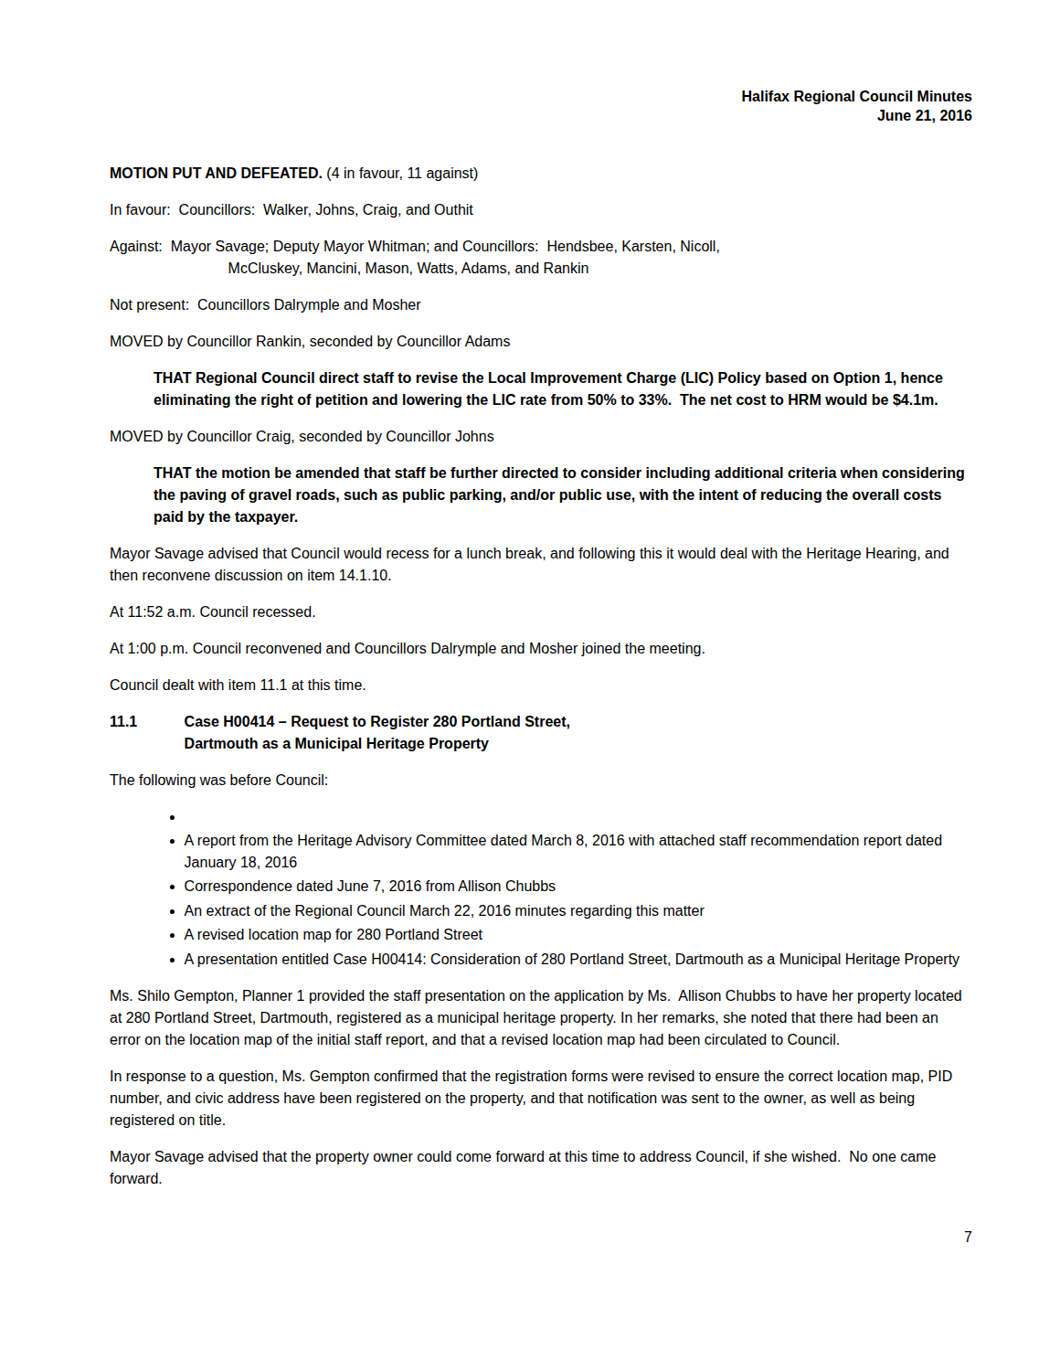Halifax Regional Council Minutes
June 21, 2016
MOTION PUT AND DEFEATED. (4 in favour, 11 against)
In favour: Councillors: Walker, Johns, Craig, and Outhit
Against: Mayor Savage; Deputy Mayor Whitman; and Councillors: Hendsbee, Karsten, Nicoll,
McCluskey, Mancini, Mason, Watts, Adams, and Rankin
Not present: Councillors Dalrymple and Mosher
MOVED by Councillor Rankin, seconded by Councillor Adams
THAT Regional Council direct staff to revise the Local Improvement Charge (LIC) Policy based on Option 1, hence eliminating the right of petition and lowering the LIC rate from 50% to 33%. The net cost to HRM would be $4.1m.
MOVED by Councillor Craig, seconded by Councillor Johns
THAT the motion be amended that staff be further directed to consider including additional criteria when considering the paving of gravel roads, such as public parking, and/or public use, with the intent of reducing the overall costs paid by the taxpayer.
Mayor Savage advised that Council would recess for a lunch break, and following this it would deal with the Heritage Hearing, and then reconvene discussion on item 14.1.10.
At 11:52 a.m. Council recessed.
At 1:00 p.m. Council reconvened and Councillors Dalrymple and Mosher joined the meeting.
Council dealt with item 11.1 at this time.
11.1 Case H00414 – Request to Register 280 Portland Street, Dartmouth as a Municipal Heritage Property
The following was before Council:
A report from the Heritage Advisory Committee dated March 8, 2016 with attached staff recommendation report dated January 18, 2016
Correspondence dated June 7, 2016 from Allison Chubbs
An extract of the Regional Council March 22, 2016 minutes regarding this matter
A revised location map for 280 Portland Street
A presentation entitled Case H00414: Consideration of 280 Portland Street, Dartmouth as a Municipal Heritage Property
Ms. Shilo Gempton, Planner 1 provided the staff presentation on the application by Ms. Allison Chubbs to have her property located at 280 Portland Street, Dartmouth, registered as a municipal heritage property. In her remarks, she noted that there had been an error on the location map of the initial staff report, and that a revised location map had been circulated to Council.
In response to a question, Ms. Gempton confirmed that the registration forms were revised to ensure the correct location map, PID number, and civic address have been registered on the property, and that notification was sent to the owner, as well as being registered on title.
Mayor Savage advised that the property owner could come forward at this time to address Council, if she wished. No one came forward.
7